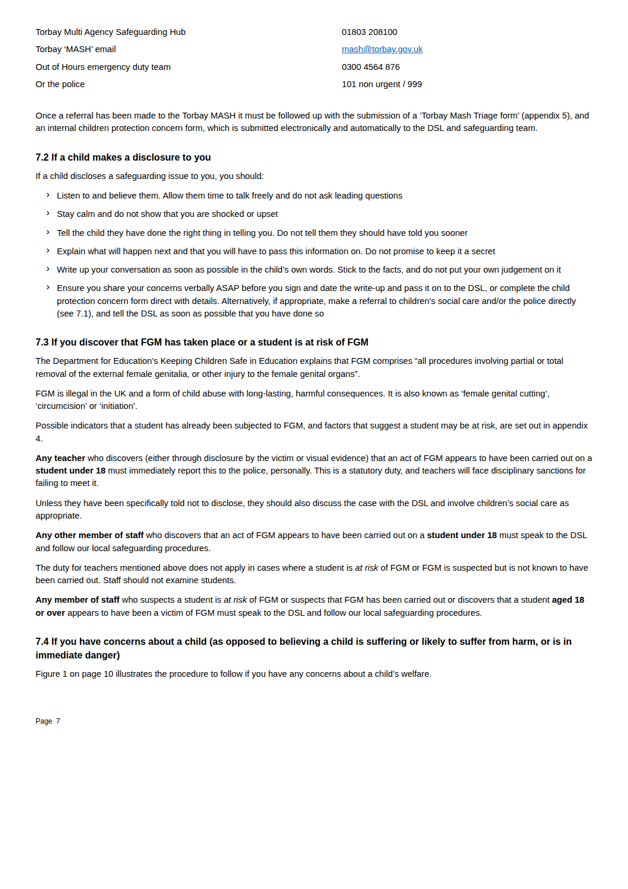| Torbay Multi Agency Safeguarding Hub | 01803 208100 |
| Torbay ‘MASH’ email | mash@torbay.gov.uk |
| Out of Hours emergency duty team | 0300 4564 876 |
| Or the police | 101 non urgent / 999 |
Once a referral has been made to the Torbay MASH it must be followed up with the submission of a ‘Torbay Mash Triage form’ (appendix 5), and an internal children protection concern form, which is submitted electronically and automatically to the DSL and safeguarding team.
7.2 If a child makes a disclosure to you
If a child discloses a safeguarding issue to you, you should:
Listen to and believe them. Allow them time to talk freely and do not ask leading questions
Stay calm and do not show that you are shocked or upset
Tell the child they have done the right thing in telling you. Do not tell them they should have told you sooner
Explain what will happen next and that you will have to pass this information on. Do not promise to keep it a secret
Write up your conversation as soon as possible in the child’s own words. Stick to the facts, and do not put your own judgement on it
Ensure you share your concerns verbally ASAP before you sign and date the write-up and pass it on to the DSL, or complete the child protection concern form direct with details. Alternatively, if appropriate, make a referral to children’s social care and/or the police directly (see 7.1), and tell the DSL as soon as possible that you have done so
7.3 If you discover that FGM has taken place or a student is at risk of FGM
The Department for Education’s Keeping Children Safe in Education explains that FGM comprises “all procedures involving partial or total removal of the external female genitalia, or other injury to the female genital organs”.
FGM is illegal in the UK and a form of child abuse with long-lasting, harmful consequences. It is also known as ‘female genital cutting’, ‘circumcision’ or ‘initiation’.
Possible indicators that a student has already been subjected to FGM, and factors that suggest a student may be at risk, are set out in appendix 4.
Any teacher who discovers (either through disclosure by the victim or visual evidence) that an act of FGM appears to have been carried out on a student under 18 must immediately report this to the police, personally. This is a statutory duty, and teachers will face disciplinary sanctions for failing to meet it.
Unless they have been specifically told not to disclose, they should also discuss the case with the DSL and involve children’s social care as appropriate.
Any other member of staff who discovers that an act of FGM appears to have been carried out on a student under 18 must speak to the DSL and follow our local safeguarding procedures.
The duty for teachers mentioned above does not apply in cases where a student is at risk of FGM or FGM is suspected but is not known to have been carried out. Staff should not examine students.
Any member of staff who suspects a student is at risk of FGM or suspects that FGM has been carried out or discovers that a student aged 18 or over appears to have been a victim of FGM must speak to the DSL and follow our local safeguarding procedures.
7.4 If you have concerns about a child (as opposed to believing a child is suffering or likely to suffer from harm, or is in immediate danger)
Figure 1 on page 10 illustrates the procedure to follow if you have any concerns about a child’s welfare.
Page 7